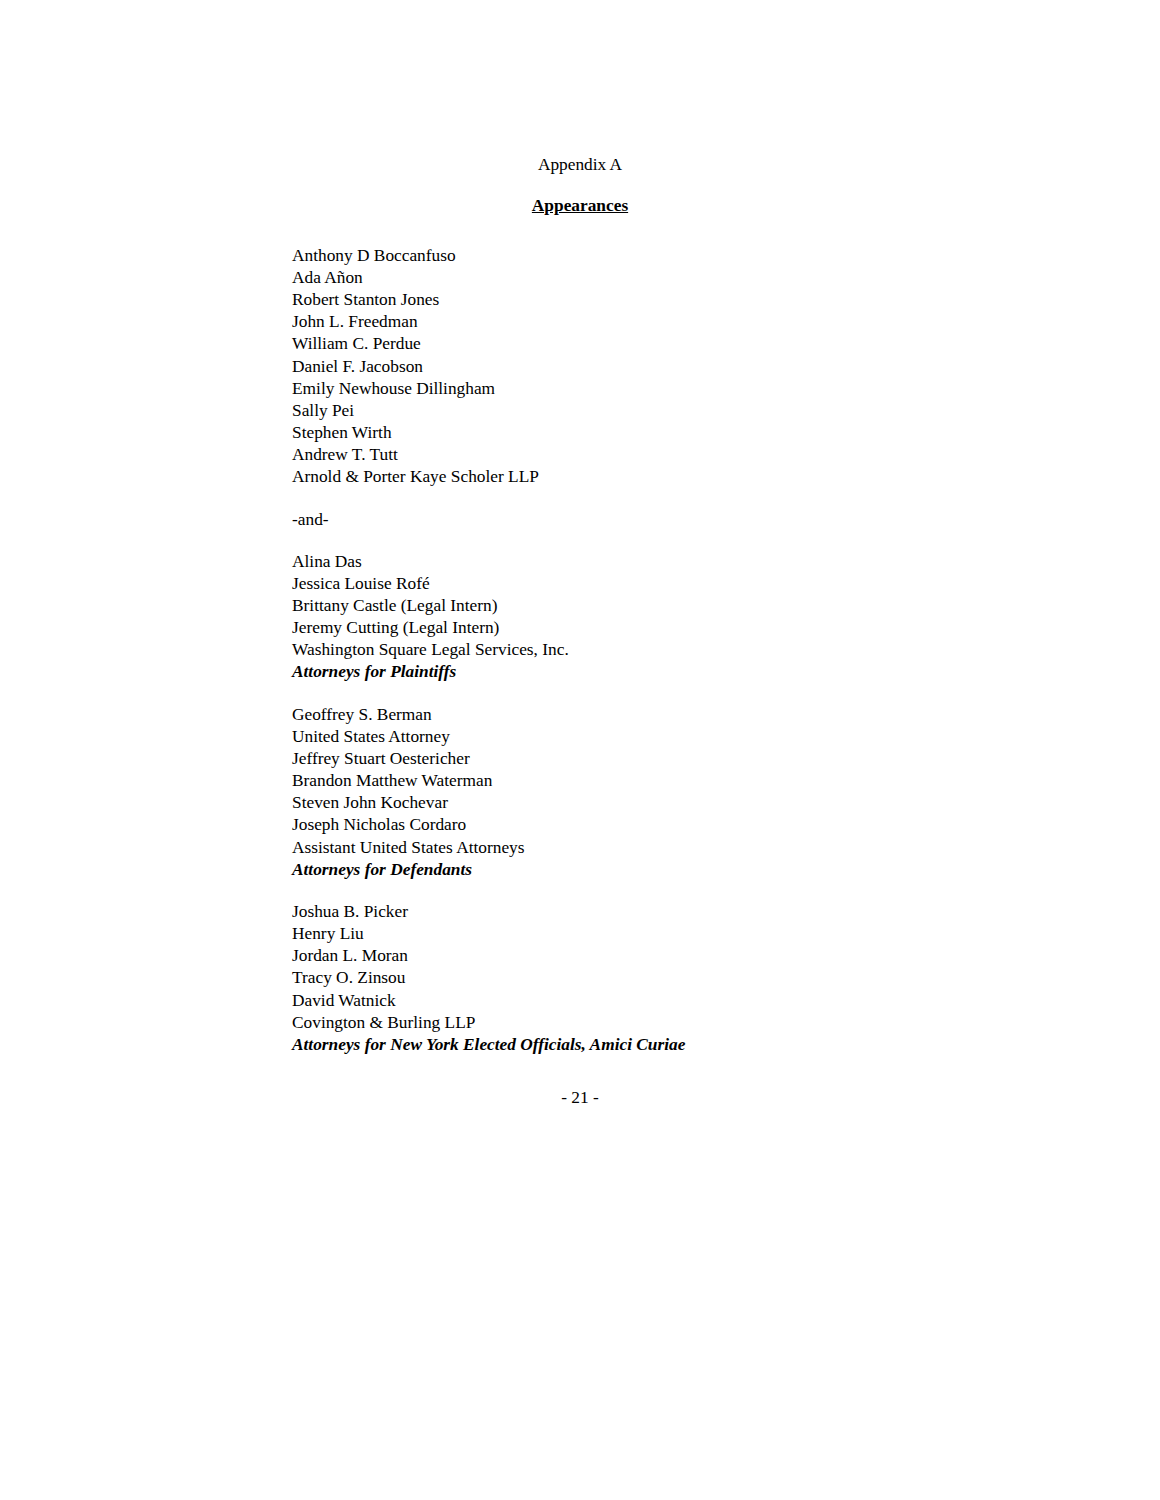Appendix A Appearances
Anthony D Boccanfuso
Ada Añon
Robert Stanton Jones
John L. Freedman
William C. Perdue
Daniel F. Jacobson
Emily Newhouse Dillingham
Sally Pei
Stephen Wirth
Andrew T. Tutt
Arnold & Porter Kaye Scholer LLP
-and-
Alina Das
Jessica Louise Rofé
Brittany Castle (Legal Intern)
Jeremy Cutting (Legal Intern)
Washington Square Legal Services, Inc.
Attorneys for Plaintiffs
Geoffrey S. Berman
United States Attorney
Jeffrey Stuart Oestericher
Brandon Matthew Waterman
Steven John Kochevar
Joseph Nicholas Cordaro
Assistant United States Attorneys
Attorneys for Defendants
Joshua B. Picker
Henry Liu
Jordan L. Moran
Tracy O. Zinsou
David Watnick
Covington & Burling LLP
Attorneys for New York Elected Officials, Amici Curiae
- 21 -